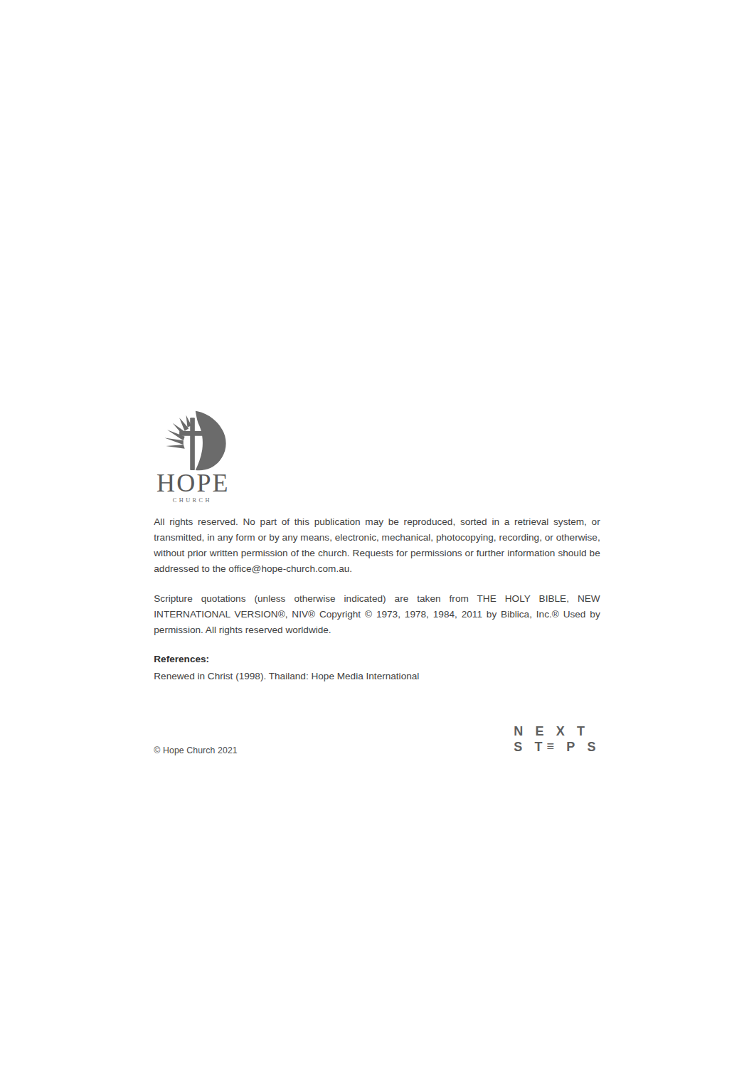HOPE
CHURCH
All rights reserved. No part of this publication may be reproduced, sorted in a retrieval system, or transmitted, in any form or by any means, electronic, mechanical, photocopying, recording, or otherwise, without prior written permission of the church. Requests for permissions or further information should be addressed to the office@hope-church.com.au.
Scripture quotations (unless otherwise indicated) are taken from THE HOLY BIBLE, NEW INTERNATIONAL VERSION®, NIV® Copyright © 1973, 1978, 1984, 2011 by Biblica, Inc.® Used by permission. All rights reserved worldwide.
References:
Renewed in Christ (1998). Thailand: Hope Media International
© Hope Church 2021
N E X T S T≡ P S